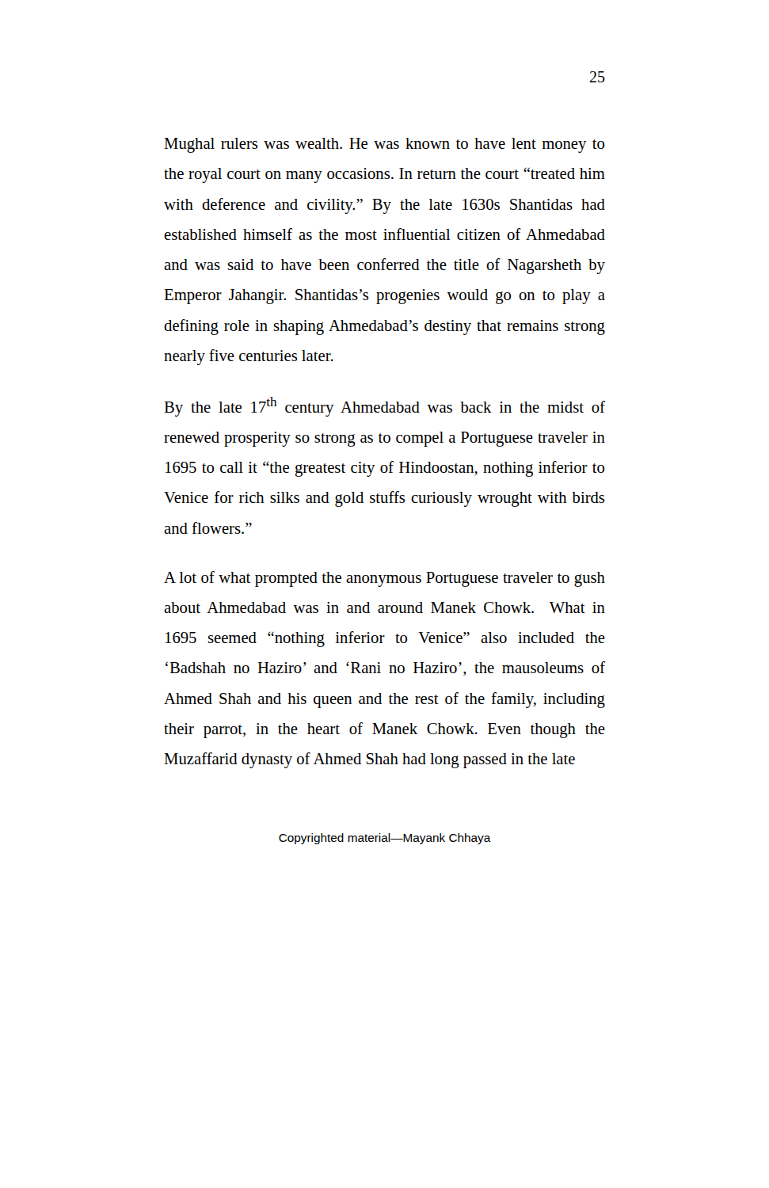25
Mughal rulers was wealth. He was known to have lent money to the royal court on many occasions. In return the court “treated him with deference and civility.” By the late 1630s Shantidas had established himself as the most influential citizen of Ahmedabad and was said to have been conferred the title of Nagarsheth by Emperor Jahangir. Shantidas’s progenies would go on to play a defining role in shaping Ahmedabad’s destiny that remains strong nearly five centuries later.
By the late 17th century Ahmedabad was back in the midst of renewed prosperity so strong as to compel a Portuguese traveler in 1695 to call it “the greatest city of Hindoostan, nothing inferior to Venice for rich silks and gold stuffs curiously wrought with birds and flowers.”
A lot of what prompted the anonymous Portuguese traveler to gush about Ahmedabad was in and around Manek Chowk. What in 1695 seemed “nothing inferior to Venice” also included the ‘Badshah no Haziro’ and ‘Rani no Haziro’, the mausoleums of Ahmed Shah and his queen and the rest of the family, including their parrot, in the heart of Manek Chowk. Even though the Muzaffarid dynasty of Ahmed Shah had long passed in the late
Copyrighted material—Mayank Chhaya